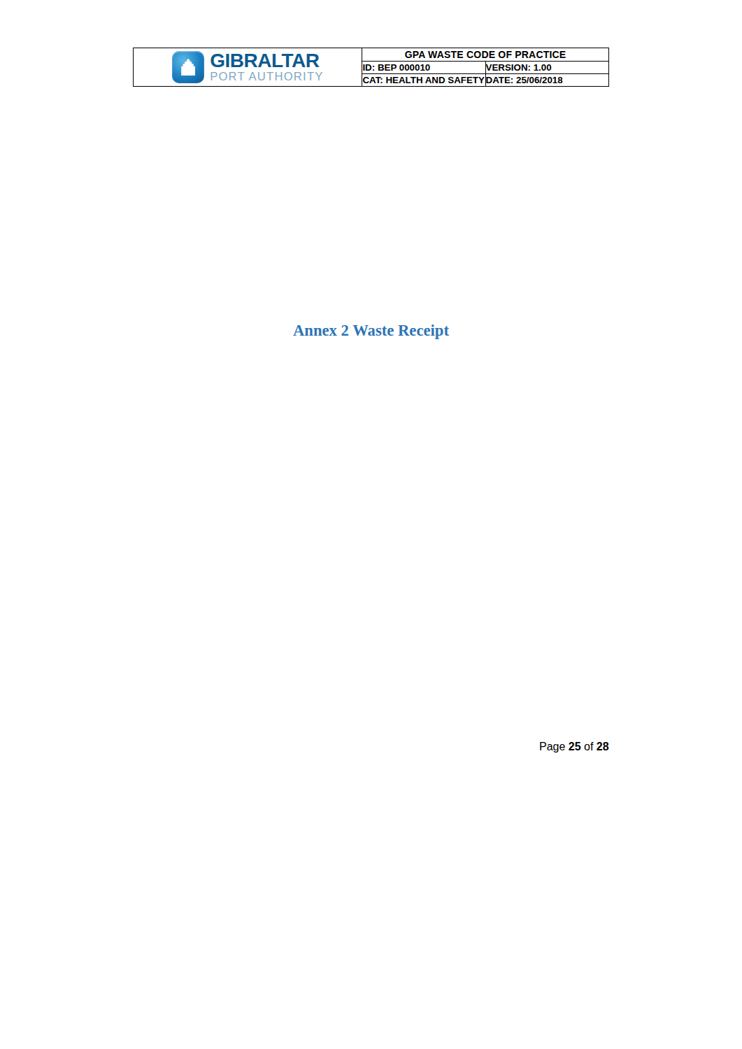| GIBRALTAR PORT AUTHORITY | GPA WASTE CODE OF PRACTICE |
| ID: BEP 000010 | VERSION: 1.00 |
| CAT: HEALTH AND SAFETY | DATE: 25/06/2018 |
Annex 2 Waste Receipt
Page 25 of 28